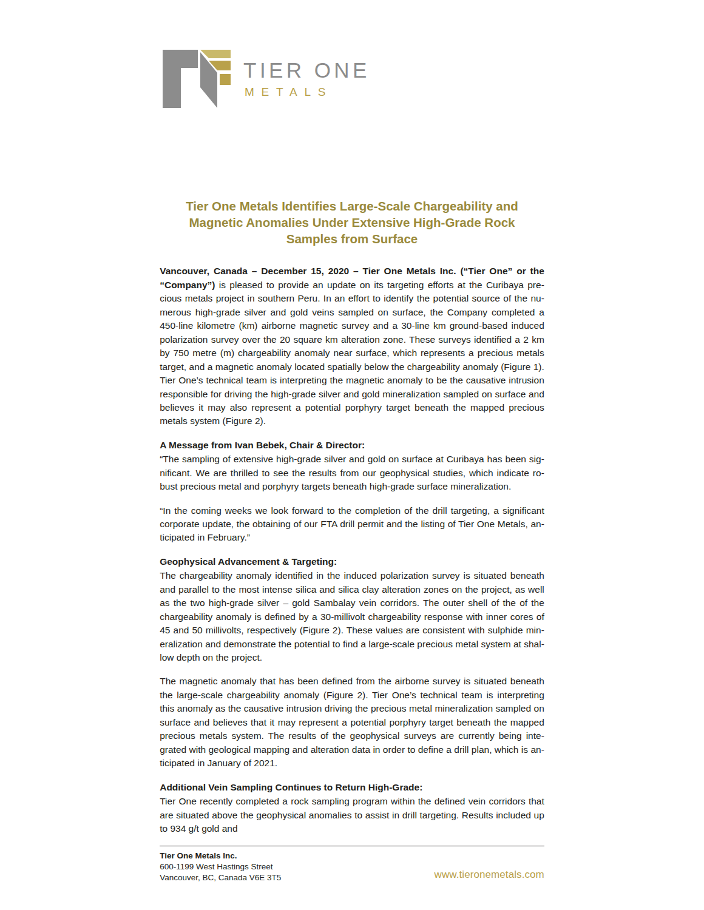TIER ONE
METALS
Tier One Metals Identifies Large-Scale Chargeability and Magnetic Anomalies Under Extensive High-Grade Rock Samples from Surface
Vancouver, Canada – December 15, 2020 – Tier One Metals Inc. (“Tier One” or the “Company”) is pleased to provide an update on its targeting efforts at the Curibaya precious metals project in southern Peru. In an effort to identify the potential source of the numerous high-grade silver and gold veins sampled on surface, the Company completed a 450-line kilometre (km) airborne magnetic survey and a 30-line km ground-based induced polarization survey over the 20 square km alteration zone. These surveys identified a 2 km by 750 metre (m) chargeability anomaly near surface, which represents a precious metals target, and a magnetic anomaly located spatially below the chargeability anomaly (Figure 1). Tier One’s technical team is interpreting the magnetic anomaly to be the causative intrusion responsible for driving the high-grade silver and gold mineralization sampled on surface and believes it may also represent a potential porphyry target beneath the mapped precious metals system (Figure 2).
A Message from Ivan Bebek, Chair & Director:
“The sampling of extensive high-grade silver and gold on surface at Curibaya has been significant. We are thrilled to see the results from our geophysical studies, which indicate robust precious metal and porphyry targets beneath high-grade surface mineralization.
“In the coming weeks we look forward to the completion of the drill targeting, a significant corporate update, the obtaining of our FTA drill permit and the listing of Tier One Metals, anticipated in February.”
Geophysical Advancement & Targeting:
The chargeability anomaly identified in the induced polarization survey is situated beneath and parallel to the most intense silica and silica clay alteration zones on the project, as well as the two high-grade silver – gold Sambalay vein corridors. The outer shell of the of the chargeability anomaly is defined by a 30-millivolt chargeability response with inner cores of 45 and 50 millivolts, respectively (Figure 2). These values are consistent with sulphide mineralization and demonstrate the potential to find a large-scale precious metal system at shallow depth on the project.
The magnetic anomaly that has been defined from the airborne survey is situated beneath the large-scale chargeability anomaly (Figure 2). Tier One’s technical team is interpreting this anomaly as the causative intrusion driving the precious metal mineralization sampled on surface and believes that it may represent a potential porphyry target beneath the mapped precious metals system. The results of the geophysical surveys are currently being integrated with geological mapping and alteration data in order to define a drill plan, which is anticipated in January of 2021.
Additional Vein Sampling Continues to Return High-Grade:
Tier One recently completed a rock sampling program within the defined vein corridors that are situated above the geophysical anomalies to assist in drill targeting. Results included up to 934 g/t gold and
Tier One Metals Inc.
600-1199 West Hastings Street
Vancouver, BC, Canada V6E 3T5
www.tieronemetals.com